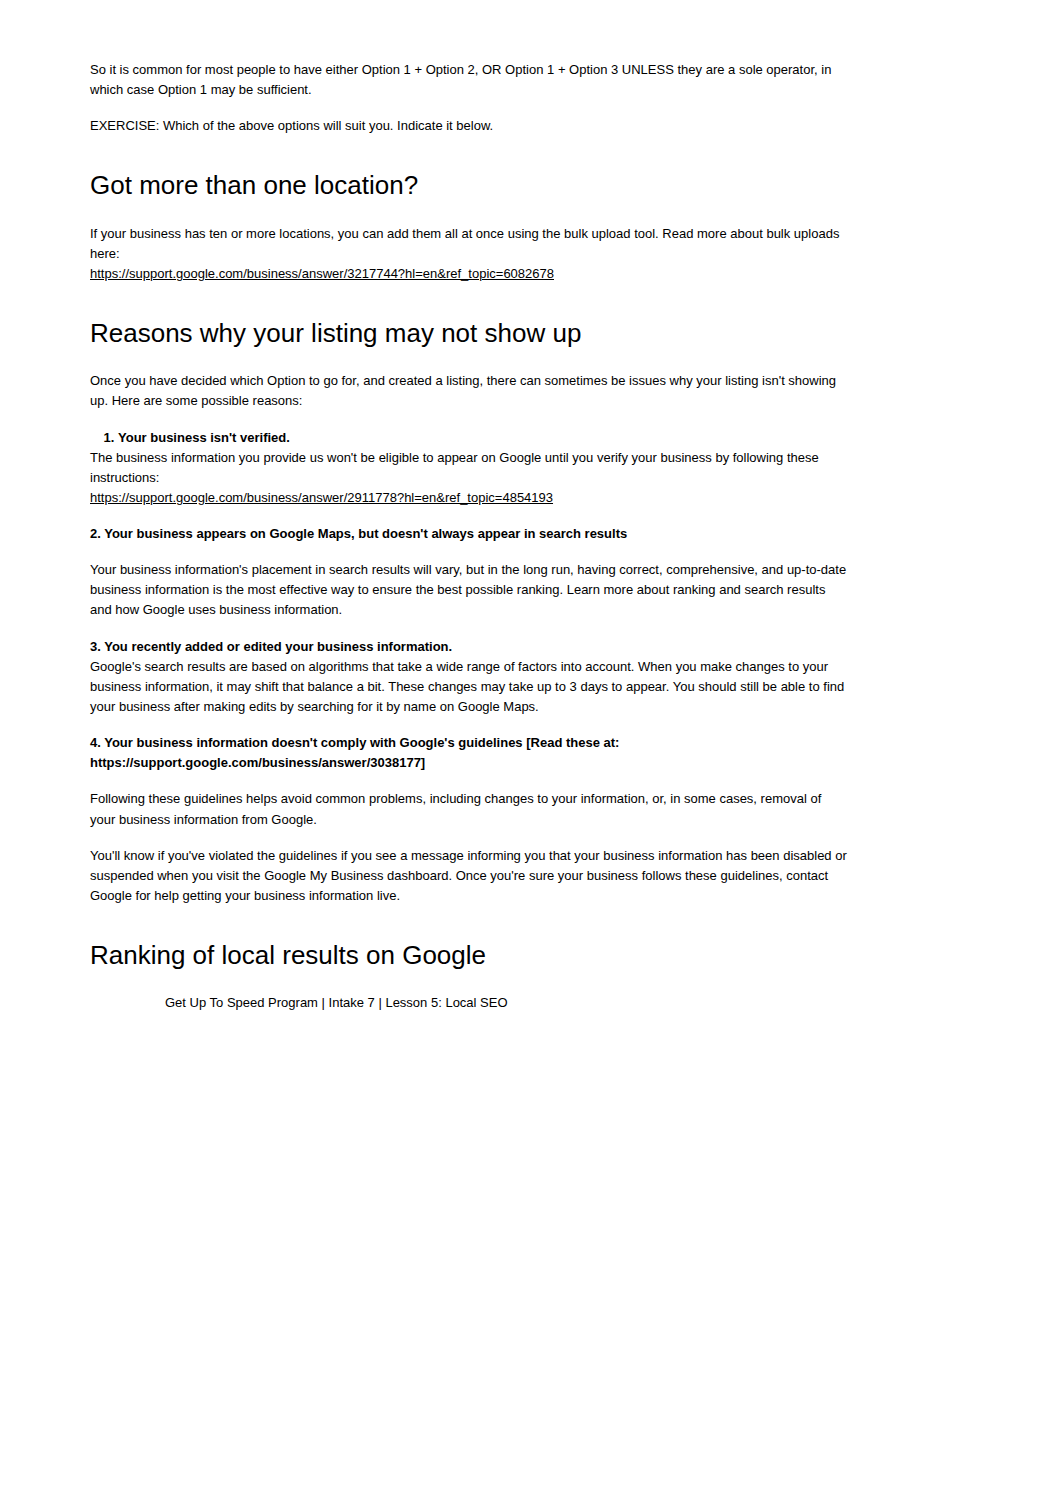So it is common for most people to have either Option 1 + Option 2, OR Option 1 + Option 3 UNLESS they are a sole operator, in which case Option 1 may be sufficient.
EXERCISE: Which of the above options will suit you. Indicate it below.
Got more than one location?
If your business has ten or more locations, you can add them all at once using the bulk upload tool. Read more about bulk uploads here:
https://support.google.com/business/answer/3217744?hl=en&ref_topic=6082678
Reasons why your listing may not show up
Once you have decided which Option to go for, and created a listing, there can sometimes be issues why your listing isn't showing up. Here are some possible reasons:
Your business isn't verified.
The business information you provide us won't be eligible to appear on Google until you verify your business by following these instructions:
https://support.google.com/business/answer/2911778?hl=en&ref_topic=4854193
2. Your business appears on Google Maps, but doesn't always appear in search results
Your business information's placement in search results will vary, but in the long run, having correct, comprehensive, and up-to-date business information is the most effective way to ensure the best possible ranking. Learn more about ranking and search results and how Google uses business information.
3. You recently added or edited your business information.
Google's search results are based on algorithms that take a wide range of factors into account. When you make changes to your business information, it may shift that balance a bit. These changes may take up to 3 days to appear. You should still be able to find your business after making edits by searching for it by name on Google Maps.
4. Your business information doesn't comply with Google's guidelines [Read these at: https://support.google.com/business/answer/3038177]
Following these guidelines helps avoid common problems, including changes to your information, or, in some cases, removal of your business information from Google.
You'll know if you've violated the guidelines if you see a message informing you that your business information has been disabled or suspended when you visit the Google My Business dashboard. Once you're sure your business follows these guidelines, contact Google for help getting your business information live.
Ranking of local results on Google
Get Up To Speed Program | Intake 7 | Lesson 5: Local SEO